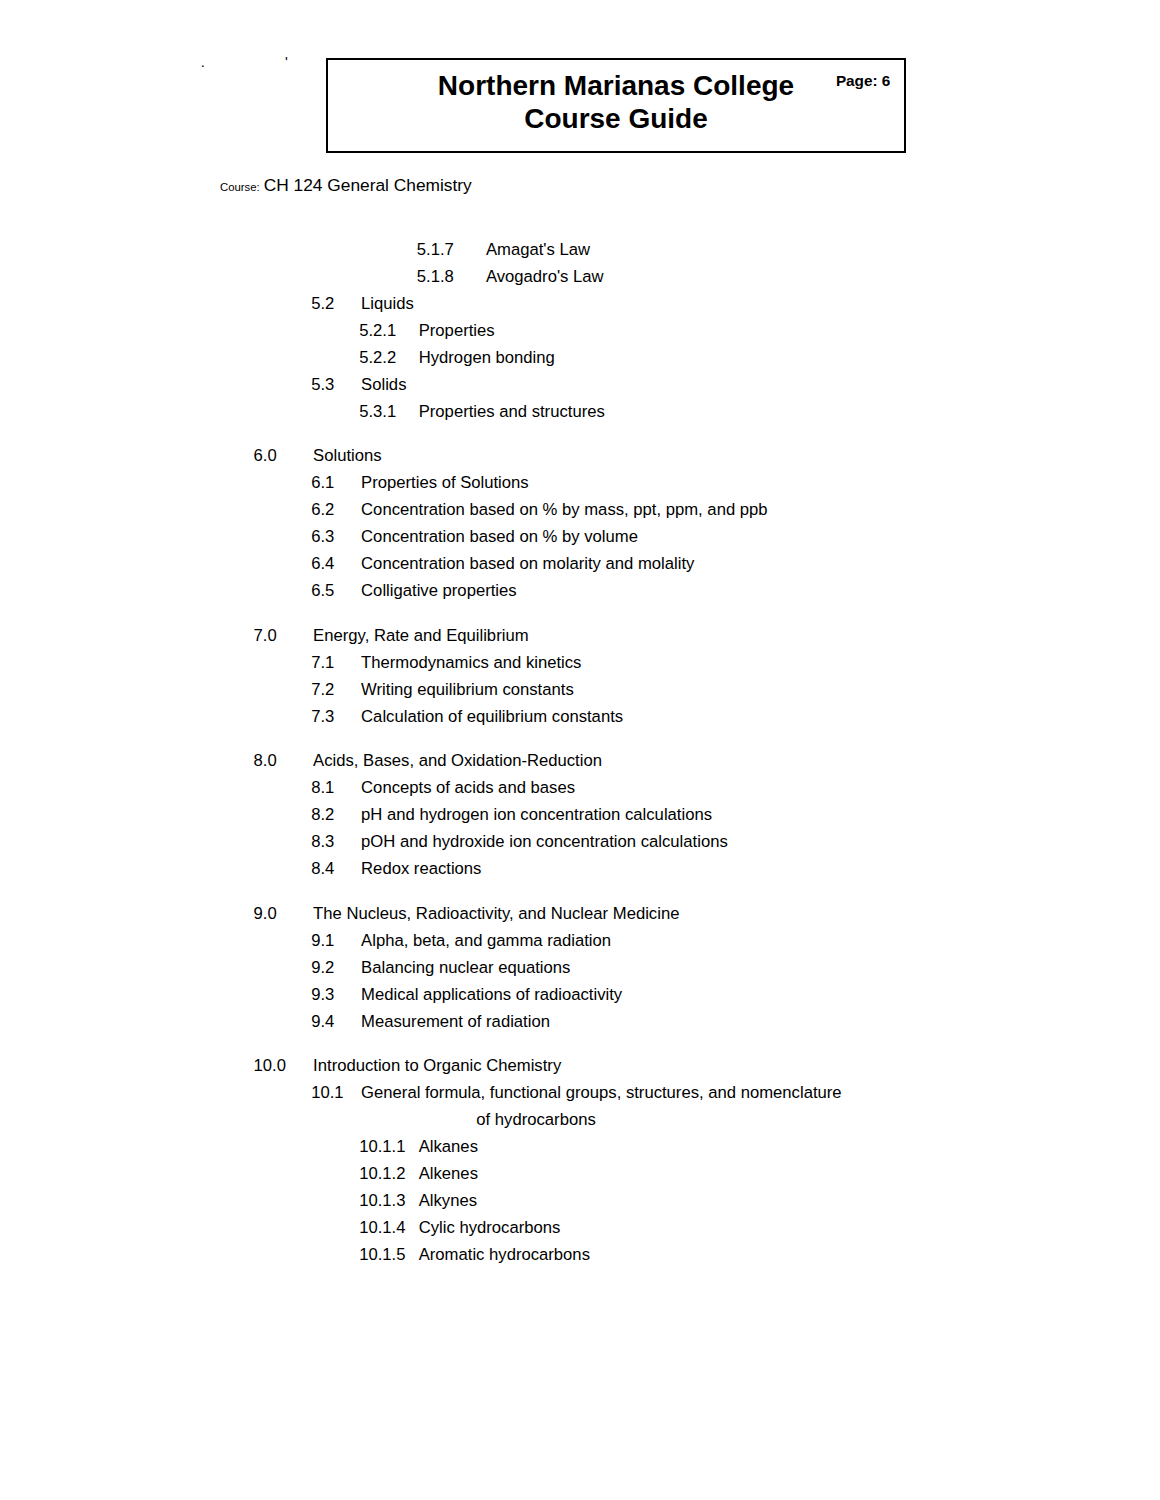. '
Page: 6
Northern Marianas College
Course Guide
Course: CH 124 General Chemistry
5.1.7 Amagat's Law
5.1.8 Avogadro's Law
5.2 Liquids
5.2.1 Properties
5.2.2 Hydrogen bonding
5.3 Solids
5.3.1 Properties and structures
6.0 Solutions
6.1 Properties of Solutions
6.2 Concentration based on % by mass, ppt, ppm, and ppb
6.3 Concentration based on % by volume
6.4 Concentration based on molarity and molality
6.5 Colligative properties
7.0 Energy, Rate and Equilibrium
7.1 Thermodynamics and kinetics
7.2 Writing equilibrium constants
7.3 Calculation of equilibrium constants
8.0 Acids, Bases, and Oxidation-Reduction
8.1 Concepts of acids and bases
8.2 pH and hydrogen ion concentration calculations
8.3 pOH and hydroxide ion concentration calculations
8.4 Redox reactions
9.0 The Nucleus, Radioactivity, and Nuclear Medicine
9.1 Alpha, beta, and gamma radiation
9.2 Balancing nuclear equations
9.3 Medical applications of radioactivity
9.4 Measurement of radiation
10.0 Introduction to Organic Chemistry
10.1 General formula, functional groups, structures, and nomenclature
of hydrocarbons
10.1.1 Alkanes
10.1.2 Alkenes
10.1.3 Alkynes
10.1.4 Cylic hydrocarbons
10.1.5 Aromatic hydrocarbons